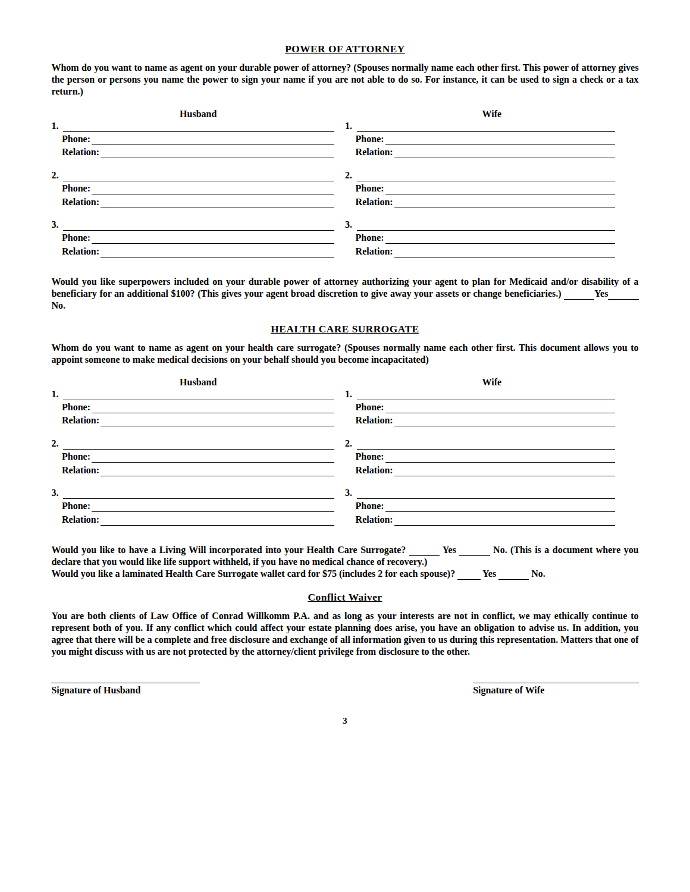POWER OF ATTORNEY
Whom do you want to name as agent on your durable power of attorney? (Spouses normally name each other first. This power of attorney gives the person or persons you name the power to sign your name if you are not able to do so. For instance, it can be used to sign a check or a tax return.)
| Husband | Wife |
| 1. Phone: Relation: 2. Phone: Relation: 3. Phone: Relation: | 1. Phone: Relation: 2. Phone: Relation: 3. Phone: Relation: |
Would you like superpowers included on your durable power of attorney authorizing your agent to plan for Medicaid and/or disability of a beneficiary for an additional $100? (This gives your agent broad discretion to give away your assets or change beneficiaries.) Yes No.
HEALTH CARE SURROGATE
Whom do you want to name as agent on your health care surrogate? (Spouses normally name each other first. This document allows you to appoint someone to make medical decisions on your behalf should you become incapacitated)
| Husband | Wife |
| 1. Phone: Relation: 2. Phone: Relation: 3. Phone: Relation: | 1. Phone: Relation: 2. Phone: Relation: 3. Phone: Relation: |
Would you like to have a Living Will incorporated into your Health Care Surrogate? Yes No. (This is a document where you declare that you would like life support withheld, if you have no medical chance of recovery.)
Would you like a laminated Health Care Surrogate wallet card for $75 (includes 2 for each spouse)? Yes No.
Conflict Waiver
You are both clients of Law Office of Conrad Willkomm P.A. and as long as your interests are not in conflict, we may ethically continue to represent both of you. If any conflict which could affect your estate planning does arise, you have an obligation to advise us. In addition, you agree that there will be a complete and free disclosure and exchange of all information given to us during this representation. Matters that one of you might discuss with us are not protected by the attorney/client privilege from disclosure to the other.
| Signature of Husband | Signature of Wife |
3